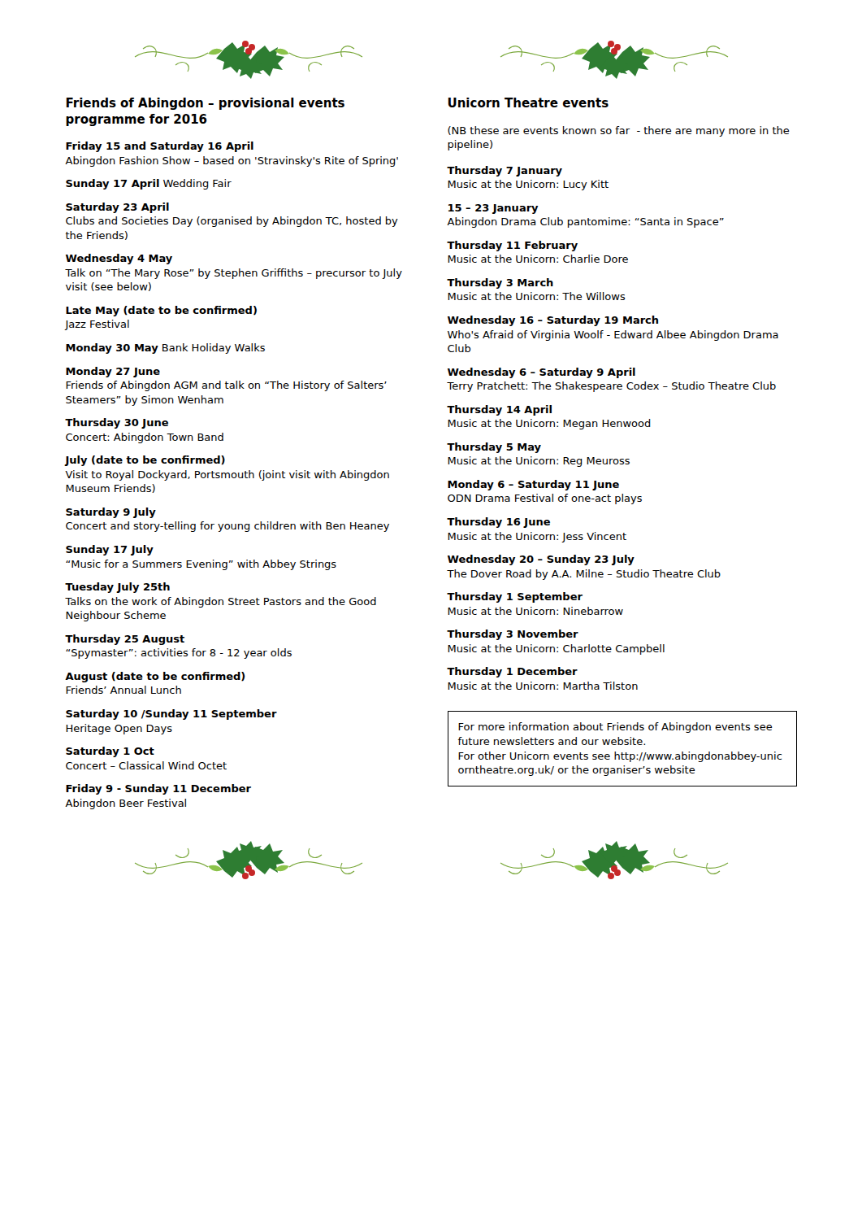Friends of Abingdon – provisional events programme for 2016
Friday 15 and Saturday 16 April
Abingdon Fashion Show – based on 'Stravinsky's Rite of Spring'
Sunday 17 April Wedding Fair
Saturday 23 April
Clubs and Societies Day (organised by Abingdon TC, hosted by the Friends)
Wednesday 4 May
Talk on “The Mary Rose” by Stephen Griffiths – precursor to July visit (see below)
Late May (date to be confirmed)
Jazz Festival
Monday 30 May Bank Holiday Walks
Monday 27 June
Friends of Abingdon AGM and talk on “The History of Salters’ Steamers” by Simon Wenham
Thursday 30 June
Concert: Abingdon Town Band
July (date to be confirmed)
Visit to Royal Dockyard, Portsmouth (joint visit with Abingdon Museum Friends)
Saturday 9 July
Concert and story-telling for young children with Ben Heaney
Sunday 17 July
“Music for a Summers Evening” with Abbey Strings
Tuesday July 25th
Talks on the work of Abingdon Street Pastors and the Good Neighbour Scheme
Thursday 25 August
“Spymaster”: activities for 8 - 12 year olds
August (date to be confirmed)
Friends’ Annual Lunch
Saturday 10 /Sunday 11 September
Heritage Open Days
Saturday 1 Oct
Concert – Classical Wind Octet
Friday 9 - Sunday 11 December
Abingdon Beer Festival
Unicorn Theatre events
(NB these are events known so far - there are many more in the pipeline)
Thursday 7 January
Music at the Unicorn: Lucy Kitt
15 – 23 January
Abingdon Drama Club pantomime: “Santa in Space”
Thursday 11 February
Music at the Unicorn: Charlie Dore
Thursday 3 March
Music at the Unicorn: The Willows
Wednesday 16 – Saturday 19 March
Who's Afraid of Virginia Woolf - Edward Albee Abingdon Drama Club
Wednesday 6 – Saturday 9 April
Terry Pratchett: The Shakespeare Codex – Studio Theatre Club
Thursday 14 April
Music at the Unicorn: Megan Henwood
Thursday 5 May
Music at the Unicorn: Reg Meuross
Monday 6 – Saturday 11 June
ODN Drama Festival of one-act plays
Thursday 16 June
Music at the Unicorn: Jess Vincent
Wednesday 20 – Sunday 23 July
The Dover Road by A.A. Milne – Studio Theatre Club
Thursday 1 September
Music at the Unicorn: Ninebarrow
Thursday 3 November
Music at the Unicorn: Charlotte Campbell
Thursday 1 December
Music at the Unicorn: Martha Tilston
For more information about Friends of Abingdon events see future newsletters and our website.
For other Unicorn events see http://www.abingdonabbey-unicorntheatre.org.uk/ or the organiser’s website